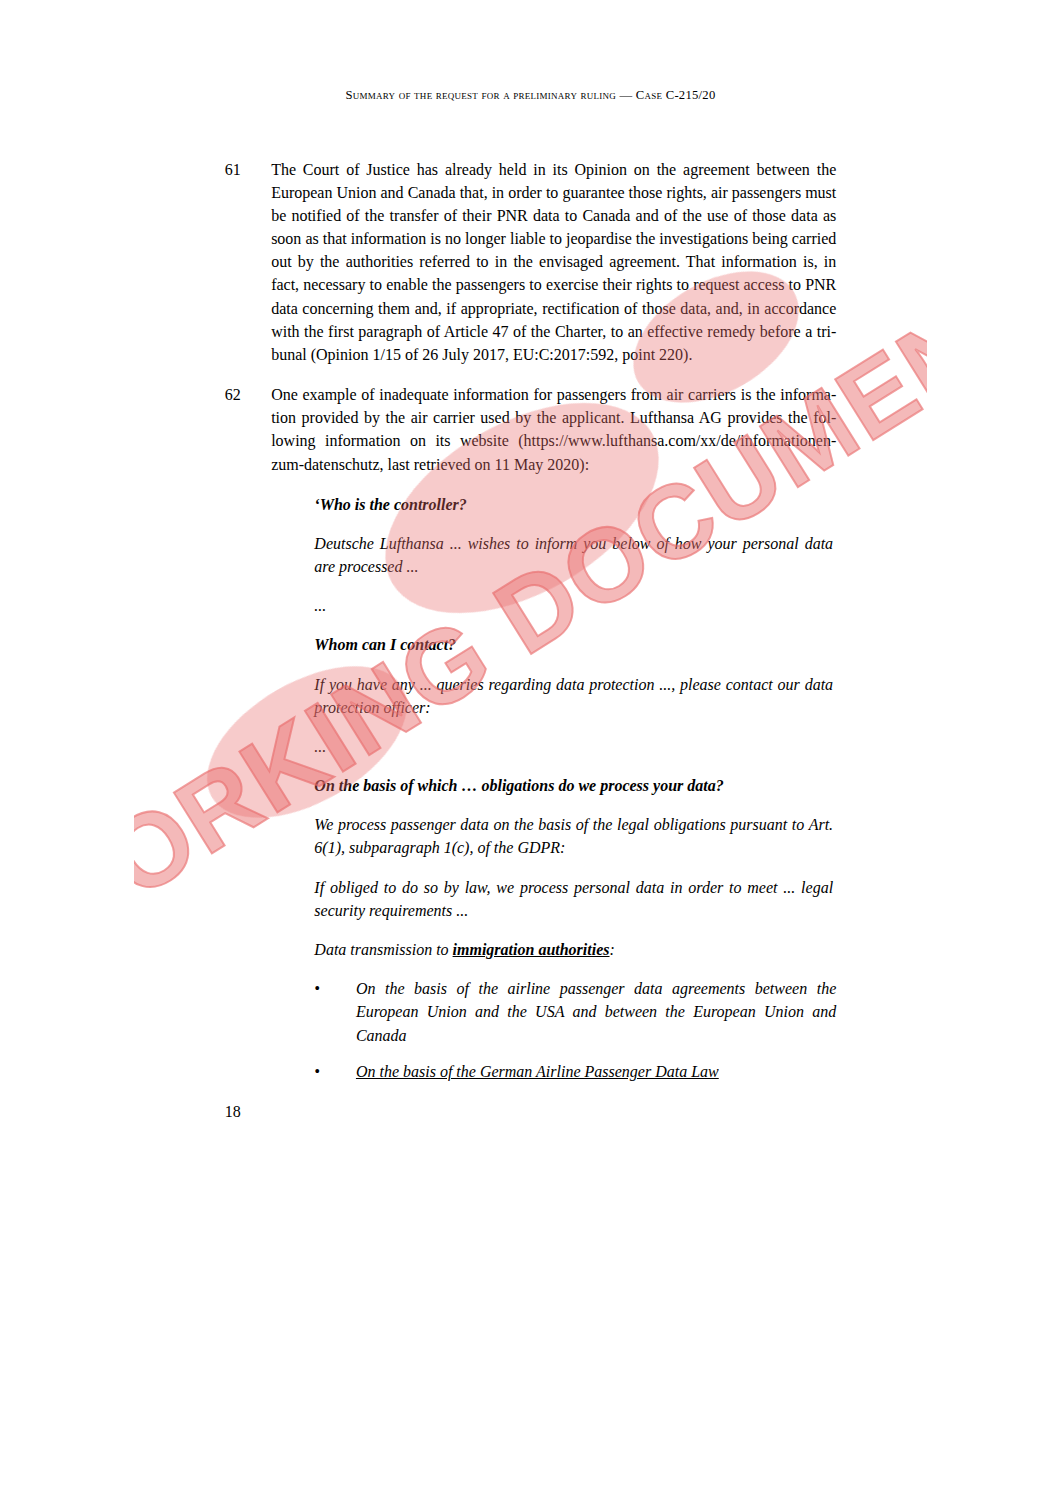WORKING DOCUMENT
Summary of the request for a preliminary ruling — Case C-215/20
61 The Court of Justice has already held in its Opinion on the agreement between the European Union and Canada that, in order to guarantee those rights, air passengers must be notified of the transfer of their PNR data to Canada and of the use of those data as soon as that information is no longer liable to jeopardise the investigations being carried out by the authorities referred to in the envisaged agreement. That information is, in fact, necessary to enable the passengers to exercise their rights to request access to PNR data concerning them and, if appropriate, rectification of those data, and, in accordance with the first paragraph of Article 47 of the Charter, to an effective remedy before a tribunal (Opinion 1/15 of 26 July 2017, EU:C:2017:592, point 220).
62 One example of inadequate information for passengers from air carriers is the information provided by the air carrier used by the applicant. Lufthansa AG provides the following information on its website (https://www.lufthansa.com/xx/de/informationen-zum-datenschutz, last retrieved on 11 May 2020):
‘Who is the controller?
Deutsche Lufthansa ... wishes to inform you below of how your personal data are processed ...
...
Whom can I contact?
If you have any ... queries regarding data protection ..., please contact our data protection officer:
...
On the basis of which … obligations do we process your data?
We process passenger data on the basis of the legal obligations pursuant to Art. 6(1), subparagraph 1(c), of the GDPR:
If obliged to do so by law, we process personal data in order to meet ... legal security requirements ...
Data transmission to immigration authorities:
• On the basis of the airline passenger data agreements between the European Union and the USA and between the European Union and Canada
• On the basis of the German Airline Passenger Data Law
18